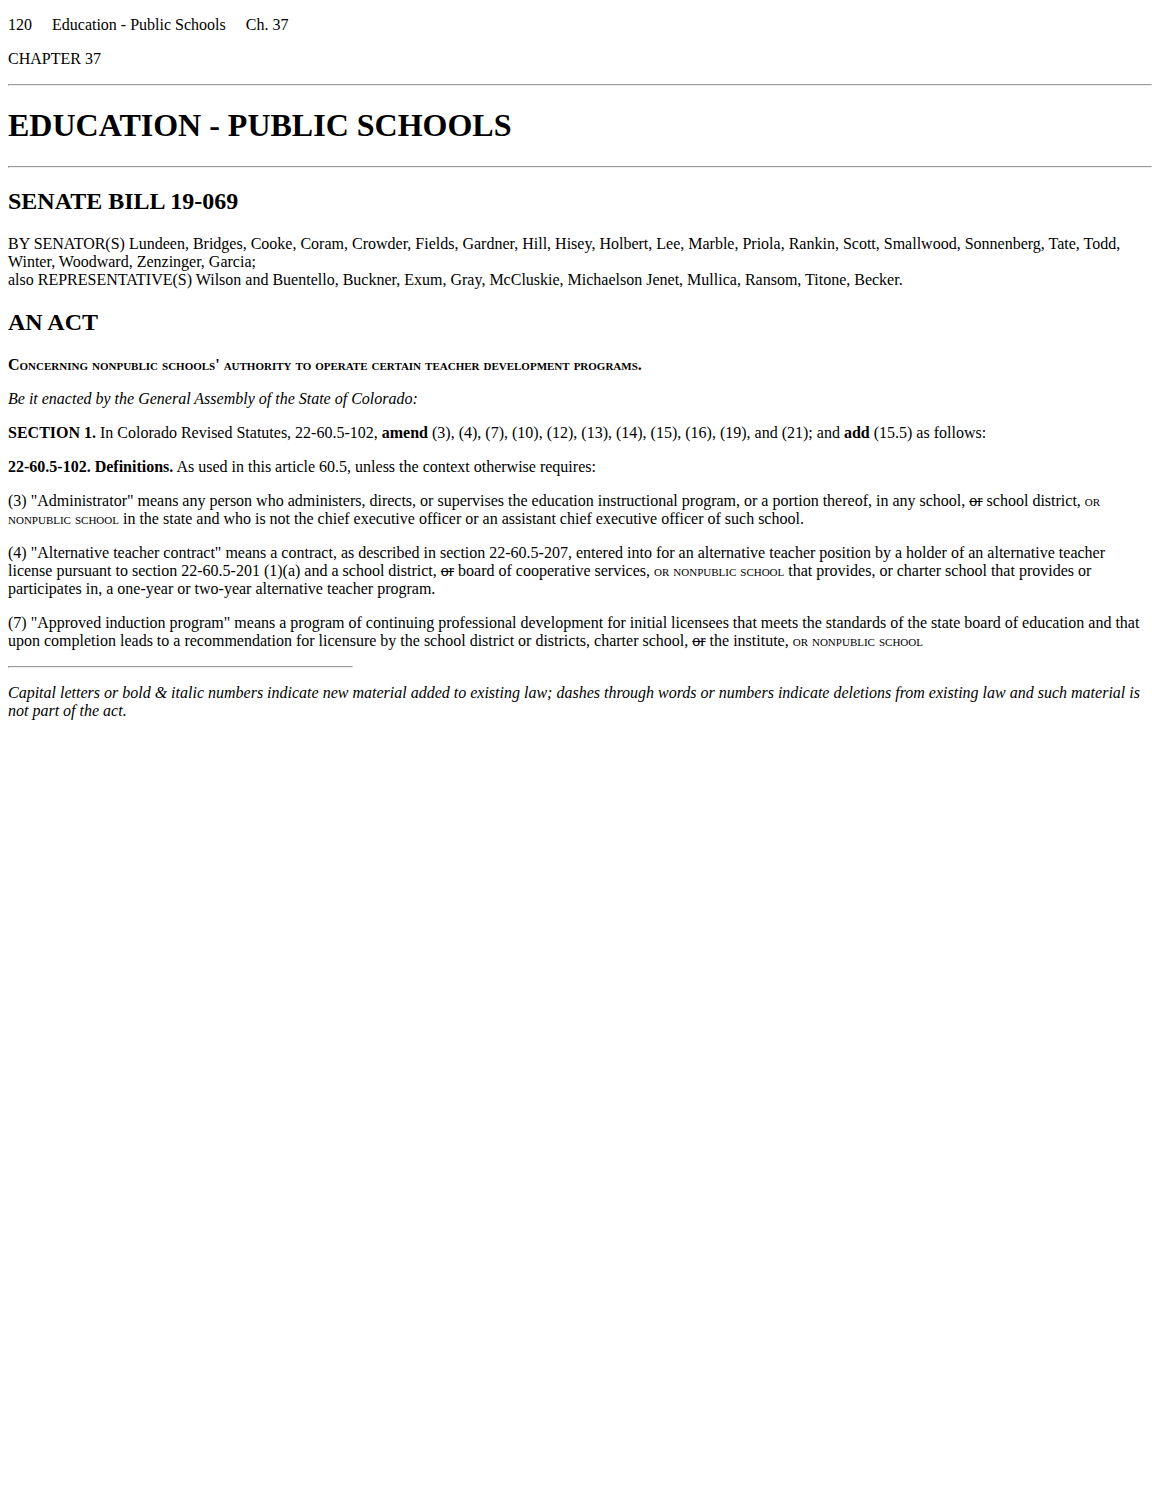120 Education - Public Schools Ch. 37
CHAPTER 37
EDUCATION - PUBLIC SCHOOLS
SENATE BILL 19-069
BY SENATOR(S) Lundeen, Bridges, Cooke, Coram, Crowder, Fields, Gardner, Hill, Hisey, Holbert, Lee, Marble, Priola, Rankin, Scott, Smallwood, Sonnenberg, Tate, Todd, Winter, Woodward, Zenzinger, Garcia;
also REPRESENTATIVE(S) Wilson and Buentello, Buckner, Exum, Gray, McCluskie, Michaelson Jenet, Mullica, Ransom, Titone, Becker.
AN ACT
Concerning nonpublic schools' authority to operate certain teacher development programs.
Be it enacted by the General Assembly of the State of Colorado:
SECTION 1. In Colorado Revised Statutes, 22-60.5-102, amend (3), (4), (7), (10), (12), (13), (14), (15), (16), (19), and (21); and add (15.5) as follows:
22-60.5-102. Definitions. As used in this article 60.5, unless the context otherwise requires:
(3) "Administrator" means any person who administers, directs, or supervises the education instructional program, or a portion thereof, in any school, or school district, or nonpublic school in the state and who is not the chief executive officer or an assistant chief executive officer of such school.
(4) "Alternative teacher contract" means a contract, as described in section 22-60.5-207, entered into for an alternative teacher position by a holder of an alternative teacher license pursuant to section 22-60.5-201 (1)(a) and a school district, or board of cooperative services, or nonpublic school that provides, or charter school that provides or participates in, a one-year or two-year alternative teacher program.
(7) "Approved induction program" means a program of continuing professional development for initial licensees that meets the standards of the state board of education and that upon completion leads to a recommendation for licensure by the school district or districts, charter school, or the institute, or nonpublic school
Capital letters or bold & italic numbers indicate new material added to existing law; dashes through words or numbers indicate deletions from existing law and such material is not part of the act.